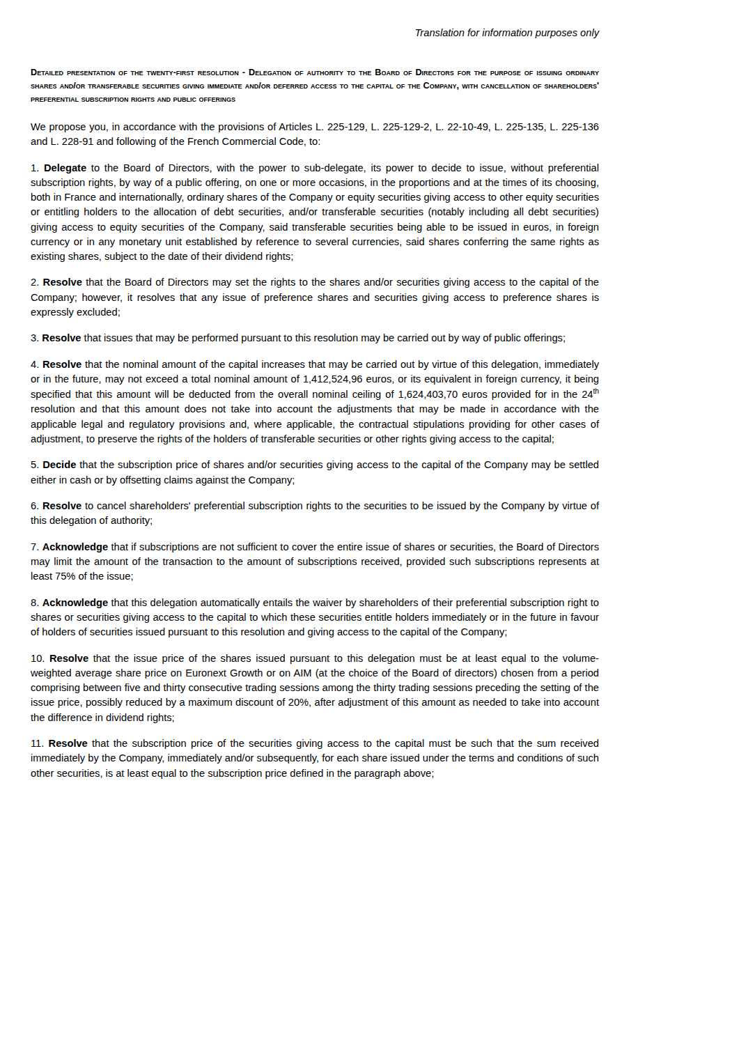Translation for information purposes only
Detailed presentation of the twenty-first resolution - Delegation of authority to the Board of Directors for the purpose of issuing ordinary shares and/or transferable securities giving immediate and/or deferred access to the capital of the Company, with cancellation of shareholders' preferential subscription rights and public offerings
We propose you, in accordance with the provisions of Articles L. 225-129, L. 225-129-2, L. 22-10-49, L. 225-135, L. 225-136 and L. 228-91 and following of the French Commercial Code, to:
1. Delegate to the Board of Directors, with the power to sub-delegate, its power to decide to issue, without preferential subscription rights, by way of a public offering, on one or more occasions, in the proportions and at the times of its choosing, both in France and internationally, ordinary shares of the Company or equity securities giving access to other equity securities or entitling holders to the allocation of debt securities, and/or transferable securities (notably including all debt securities) giving access to equity securities of the Company, said transferable securities being able to be issued in euros, in foreign currency or in any monetary unit established by reference to several currencies, said shares conferring the same rights as existing shares, subject to the date of their dividend rights;
2. Resolve that the Board of Directors may set the rights to the shares and/or securities giving access to the capital of the Company; however, it resolves that any issue of preference shares and securities giving access to preference shares is expressly excluded;
3. Resolve that issues that may be performed pursuant to this resolution may be carried out by way of public offerings;
4. Resolve that the nominal amount of the capital increases that may be carried out by virtue of this delegation, immediately or in the future, may not exceed a total nominal amount of 1,412,524,96 euros, or its equivalent in foreign currency, it being specified that this amount will be deducted from the overall nominal ceiling of 1,624,403,70 euros provided for in the 24th resolution and that this amount does not take into account the adjustments that may be made in accordance with the applicable legal and regulatory provisions and, where applicable, the contractual stipulations providing for other cases of adjustment, to preserve the rights of the holders of transferable securities or other rights giving access to the capital;
5. Decide that the subscription price of shares and/or securities giving access to the capital of the Company may be settled either in cash or by offsetting claims against the Company;
6. Resolve to cancel shareholders' preferential subscription rights to the securities to be issued by the Company by virtue of this delegation of authority;
7. Acknowledge that if subscriptions are not sufficient to cover the entire issue of shares or securities, the Board of Directors may limit the amount of the transaction to the amount of subscriptions received, provided such subscriptions represents at least 75% of the issue;
8. Acknowledge that this delegation automatically entails the waiver by shareholders of their preferential subscription right to shares or securities giving access to the capital to which these securities entitle holders immediately or in the future in favour of holders of securities issued pursuant to this resolution and giving access to the capital of the Company;
10. Resolve that the issue price of the shares issued pursuant to this delegation must be at least equal to the volume-weighted average share price on Euronext Growth or on AIM (at the choice of the Board of directors) chosen from a period comprising between five and thirty consecutive trading sessions among the thirty trading sessions preceding the setting of the issue price, possibly reduced by a maximum discount of 20%, after adjustment of this amount as needed to take into account the difference in dividend rights;
11. Resolve that the subscription price of the securities giving access to the capital must be such that the sum received immediately by the Company, immediately and/or subsequently, for each share issued under the terms and conditions of such other securities, is at least equal to the subscription price defined in the paragraph above;